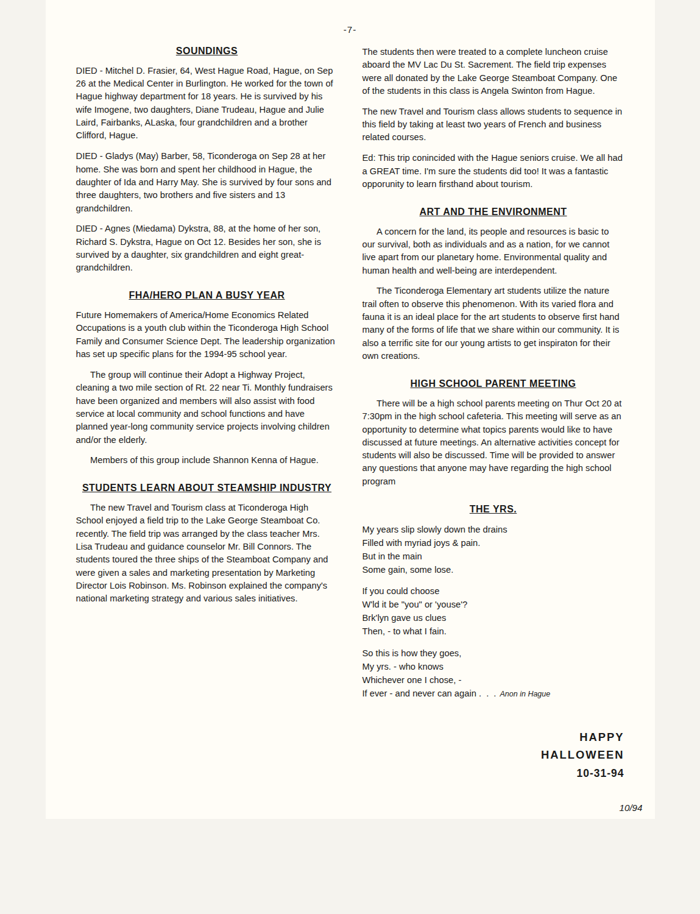-7-
Soundings
DIED - Mitchel D. Frasier, 64, West Hague Road, Hague, on Sep 26 at the Medical Center in Burlington. He worked for the town of Hague highway department for 18 years. He is survived by his wife Imogene, two daughters, Diane Trudeau, Hague and Julie Laird, Fairbanks, ALaska, four grandchildren and a brother Clifford, Hague.
DIED - Gladys (May) Barber, 58, Ticonderoga on Sep 28 at her home. She was born and spent her childhood in Hague, the daughter of Ida and Harry May. She is survived by four sons and three daughters, two brothers and five sisters and 13 grandchildren.
DIED - Agnes (Miedama) Dykstra, 88, at the home of her son, Richard S. Dykstra, Hague on Oct 12. Besides her son, she is survived by a daughter, six grandchildren and eight great-grandchildren.
FHA/HERO Plan a Busy Year
Future Homemakers of America/Home Economics Related Occupations is a youth club within the Ticonderoga High School Family and Consumer Science Dept. The leadership organization has set up specific plans for the 1994-95 school year.
The group will continue their Adopt a Highway Project, cleaning a two mile section of Rt. 22 near Ti. Monthly fundraisers have been organized and members will also assist with food service at local community and school functions and have planned year-long community service projects involving children and/or the elderly.
Members of this group include Shannon Kenna of Hague.
Students Learn About Steamship Industry
The new Travel and Tourism class at Ticonderoga High School enjoyed a field trip to the Lake George Steamboat Co. recently. The field trip was arranged by the class teacher Mrs. Lisa Trudeau and guidance counselor Mr. Bill Connors. The students toured the three ships of the Steamboat Company and were given a sales and marketing presentation by Marketing Director Lois Robinson. Ms. Robinson explained the company's national marketing strategy and various sales initiatives.
The students then were treated to a complete luncheon cruise aboard the MV Lac Du St. Sacrement. The field trip expenses were all donated by the Lake George Steamboat Company. One of the students in this class is Angela Swinton from Hague.
The new Travel and Tourism class allows students to sequence in this field by taking at least two years of French and business related courses.
Ed: This trip conincided with the Hague seniors cruise. We all had a GREAT time. I'm sure the students did too! It was a fantastic opporunity to learn firsthand about tourism.
Art and the Environment
A concern for the land, its people and resources is basic to our survival, both as individuals and as a nation, for we cannot live apart from our planetary home. Environmental quality and human health and well-being are interdependent.
The Ticonderoga Elementary art students utilize the nature trail often to observe this phenomenon. With its varied flora and fauna it is an ideal place for the art students to observe first hand many of the forms of life that we share within our community. It is also a terrific site for our young artists to get inspiraton for their own creations.
High School Parent Meeting
There will be a high school parents meeting on Thur Oct 20 at 7:30pm in the high school cafeteria. This meeting will serve as an opportunity to determine what topics parents would like to have discussed at future meetings. An alternative activities concept for students will also be discussed. Time will be provided to answer any questions that anyone may have regarding the high school program
The Yrs.
My years slip slowly down the drains
Filled with myriad joys & pain.
But in the main
Some gain, some lose.
If you could choose
W'ld it be "you" or 'youse'?
Brk'lyn gave us clues
Then, - to what I fain.
So this is how they goes,
My yrs. - who knows
Whichever one I chose, -
If ever - and never can again . . . Anon in Hague
HAPPY
HALLOWEEN
10-31-94
10/94